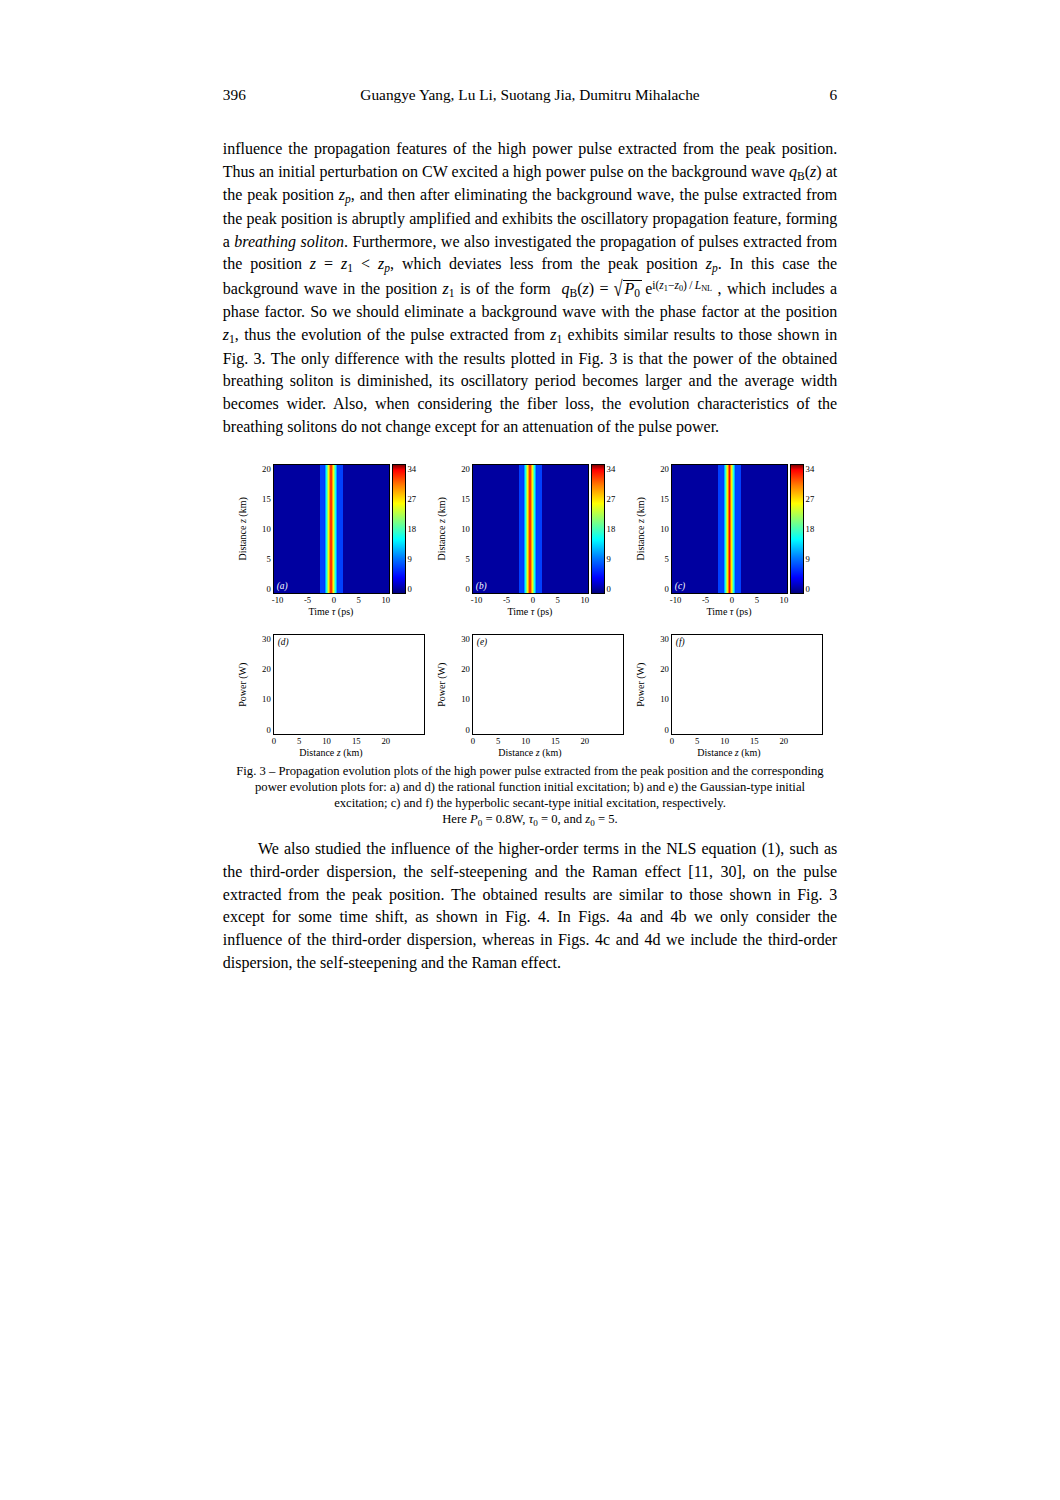396
Guangye Yang, Lu Li, Suotang Jia, Dumitru Mihalache
6
influence the propagation features of the high power pulse extracted from the peak position. Thus an initial perturbation on CW excited a high power pulse on the background wave qB(z) at the peak position zp, and then after eliminating the background wave, the pulse extracted from the peak position is abruptly amplified and exhibits the oscillatory propagation feature, forming a breathing soliton. Furthermore, we also investigated the propagation of pulses extracted from the position z = z1 < zp, which deviates less from the peak position zp. In this case the background wave in the position z1 is of the form qB(z) = √P0 ei(z1−z0) / LNL , which includes a phase factor. So we should eliminate a background wave with the phase factor at the position z1, thus the evolution of the pulse extracted from z1 exhibits similar results to those shown in Fig. 3. The only difference with the results plotted in Fig. 3 is that the power of the obtained breathing soliton is diminished, its oscillatory period becomes larger and the average width becomes wider. Also, when considering the fiber loss, the evolution characteristics of the breathing solitons do not change except for an attenuation of the pulse power.
Distance z (km)
20151050
(a)
34271890
-10-50510
Time τ (ps)
Power (W)
3020100
(d)
05101520
Distance z (km)
Distance z (km)
20151050
(b)
34271890
-10-50510
Time τ (ps)
Power (W)
3020100
(e)
05101520
Distance z (km)
Distance z (km)
20151050
(c)
34271890
-10-50510
Time τ (ps)
Power (W)
3020100
(f)
05101520
Distance z (km)
Fig. 3 – Propagation evolution plots of the high power pulse extracted from the peak position and the corresponding power evolution plots for: a) and d) the rational function initial excitation; b) and e) the Gaussian-type initial excitation; c) and f) the hyperbolic secant-type initial excitation, respectively.
Here P0 = 0.8W, τ0 = 0, and z0 = 5.
We also studied the influence of the higher-order terms in the NLS equation (1), such as the third-order dispersion, the self-steepening and the Raman effect [11, 30], on the pulse extracted from the peak position. The obtained results are similar to those shown in Fig. 3 except for some time shift, as shown in Fig. 4. In Figs. 4a and 4b we only consider the influence of the third-order dispersion, whereas in Figs. 4c and 4d we include the third-order dispersion, the self-steepening and the Raman effect.